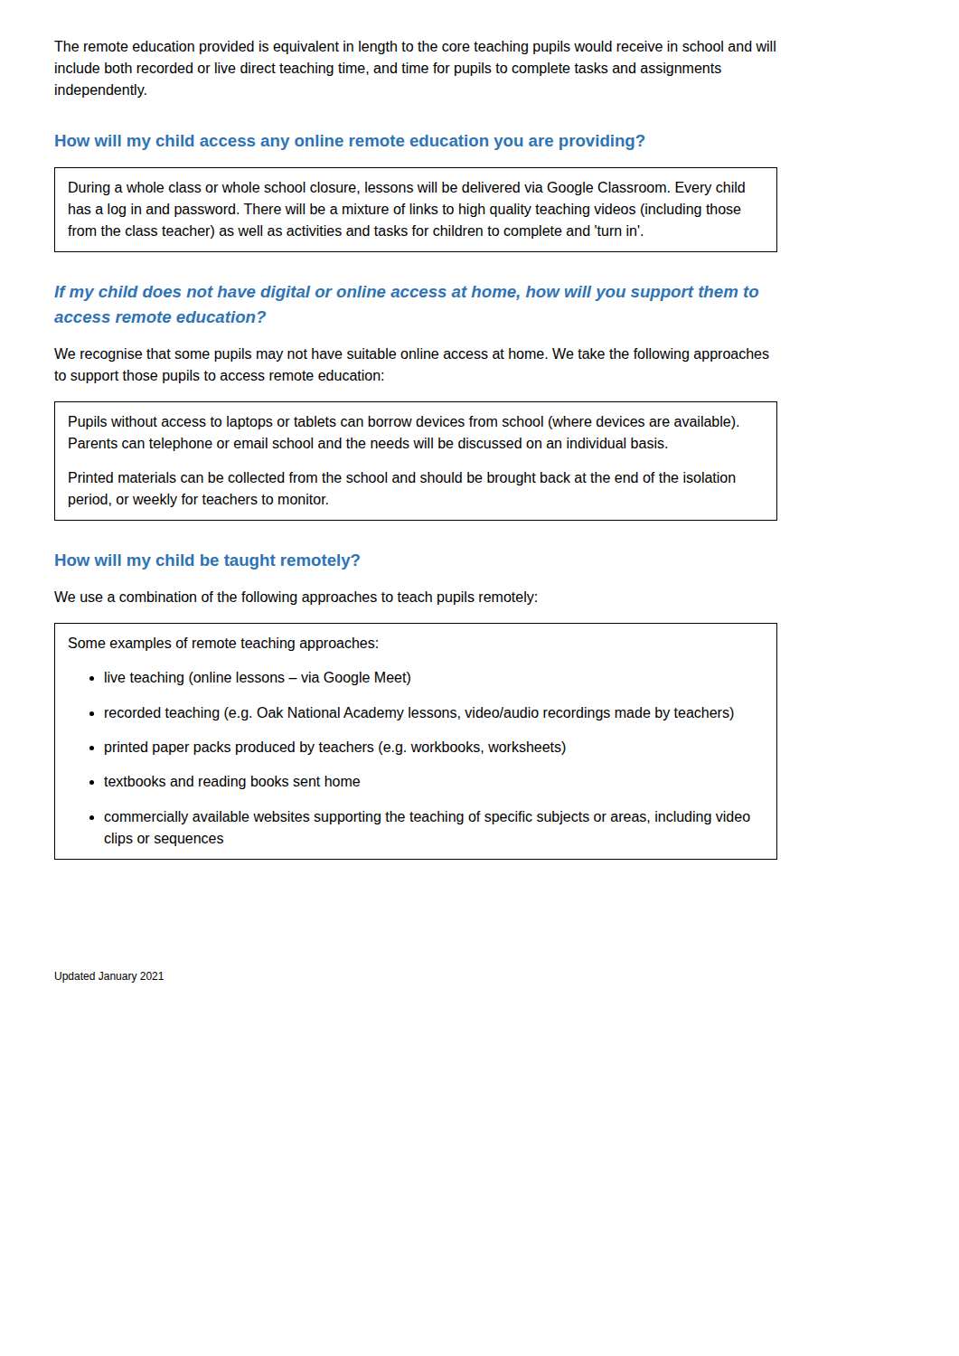The remote education provided is equivalent in length to the core teaching pupils would receive in school and will include both recorded or live direct teaching time, and time for pupils to complete tasks and assignments independently.
How will my child access any online remote education you are providing?
During a whole class or whole school closure, lessons will be delivered via Google Classroom. Every child has a log in and password. There will be a mixture of links to high quality teaching videos (including those from the class teacher) as well as activities and tasks for children to complete and 'turn in'.
If my child does not have digital or online access at home, how will you support them to access remote education?
We recognise that some pupils may not have suitable online access at home. We take the following approaches to support those pupils to access remote education:
Pupils without access to laptops or tablets can borrow devices from school (where devices are available). Parents can telephone or email school and the needs will be discussed on an individual basis.
Printed materials can be collected from the school and should be brought back at the end of the isolation period, or weekly for teachers to monitor.
How will my child be taught remotely?
We use a combination of the following approaches to teach pupils remotely:
Some examples of remote teaching approaches:
live teaching (online lessons – via Google Meet)
recorded teaching (e.g. Oak National Academy lessons, video/audio recordings made by teachers)
printed paper packs produced by teachers (e.g. workbooks, worksheets)
textbooks and reading books sent home
commercially available websites supporting the teaching of specific subjects or areas, including video clips or sequences
Updated January 2021